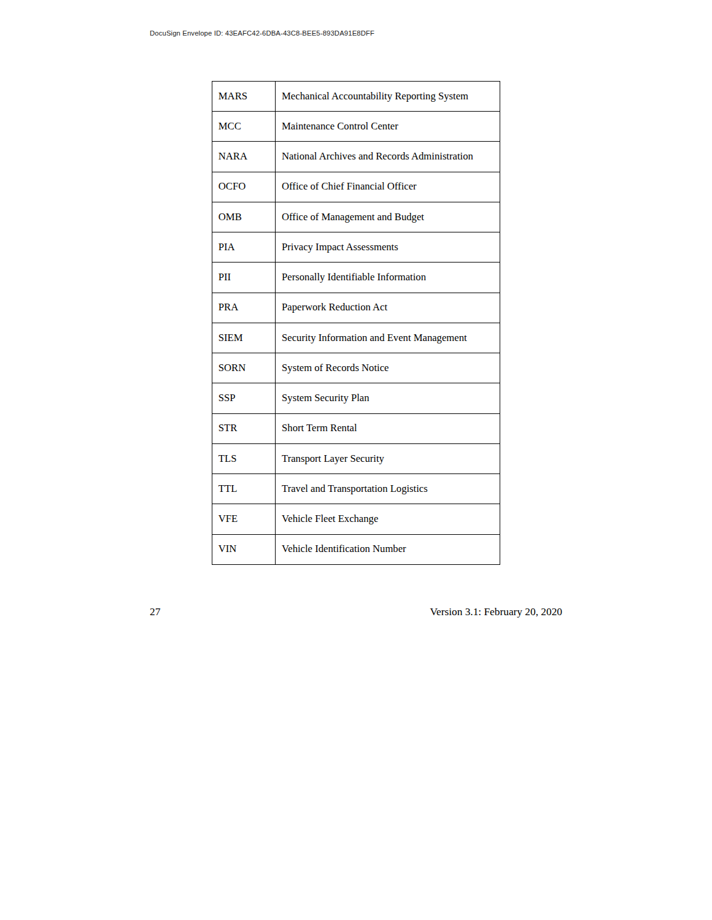DocuSign Envelope ID: 43EAFC42-6DBA-43C8-BEE5-893DA91E8DFF
| MARS | Mechanical Accountability Reporting System |
| MCC | Maintenance Control Center |
| NARA | National Archives and Records Administration |
| OCFO | Office of Chief Financial Officer |
| OMB | Office of Management and Budget |
| PIA | Privacy Impact Assessments |
| PII | Personally Identifiable Information |
| PRA | Paperwork Reduction Act |
| SIEM | Security Information and Event Management |
| SORN | System of Records Notice |
| SSP | System Security Plan |
| STR | Short Term Rental |
| TLS | Transport Layer Security |
| TTL | Travel and Transportation Logistics |
| VFE | Vehicle Fleet Exchange |
| VIN | Vehicle Identification Number |
27
Version 3.1: February 20, 2020